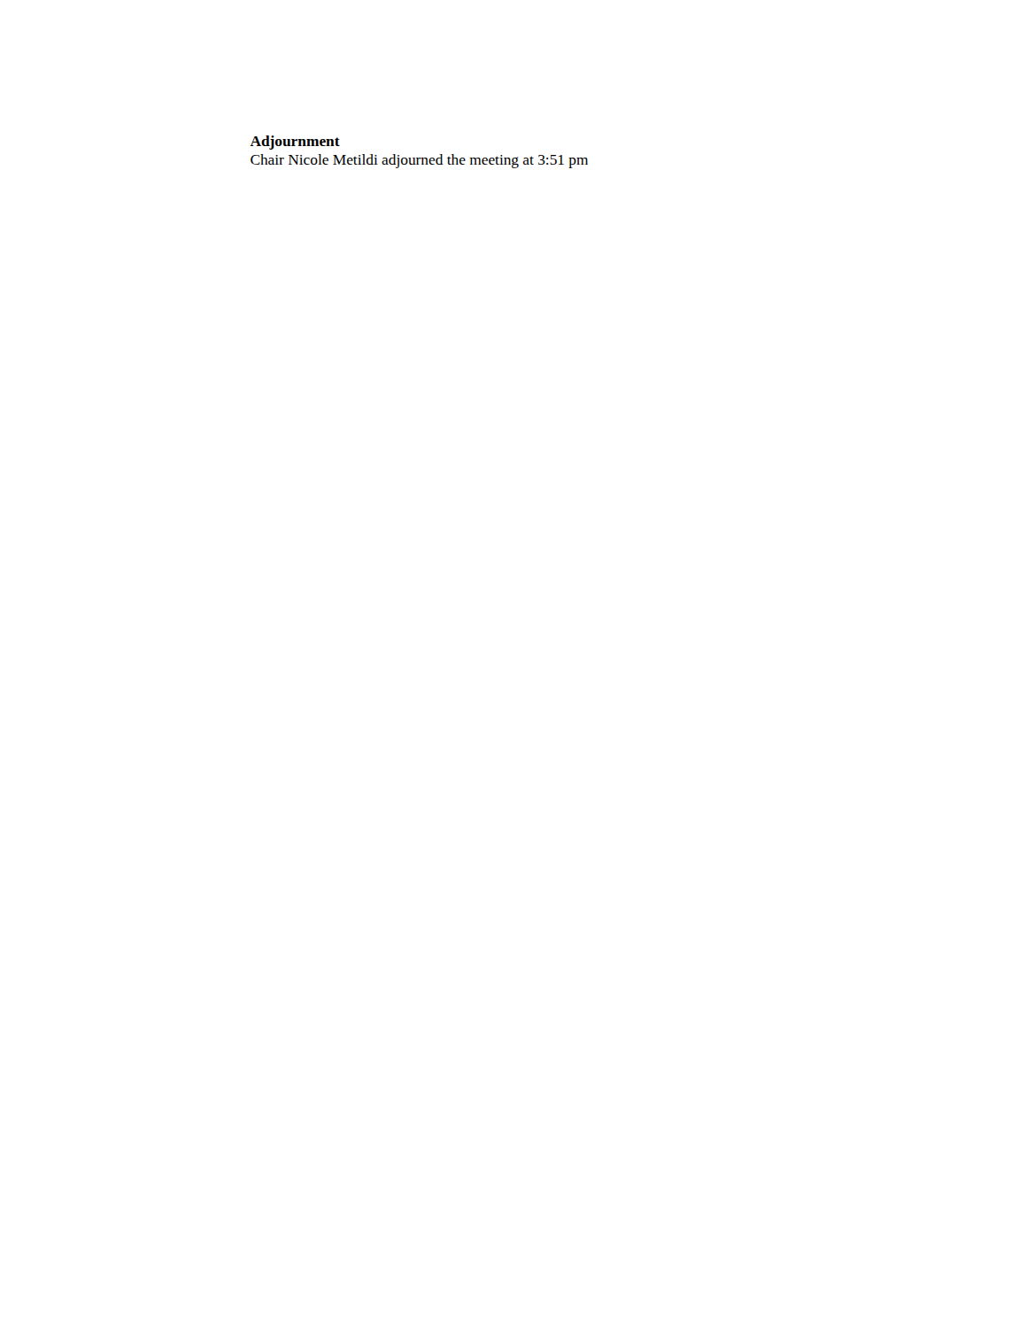Adjournment
Chair Nicole Metildi adjourned the meeting at 3:51 pm